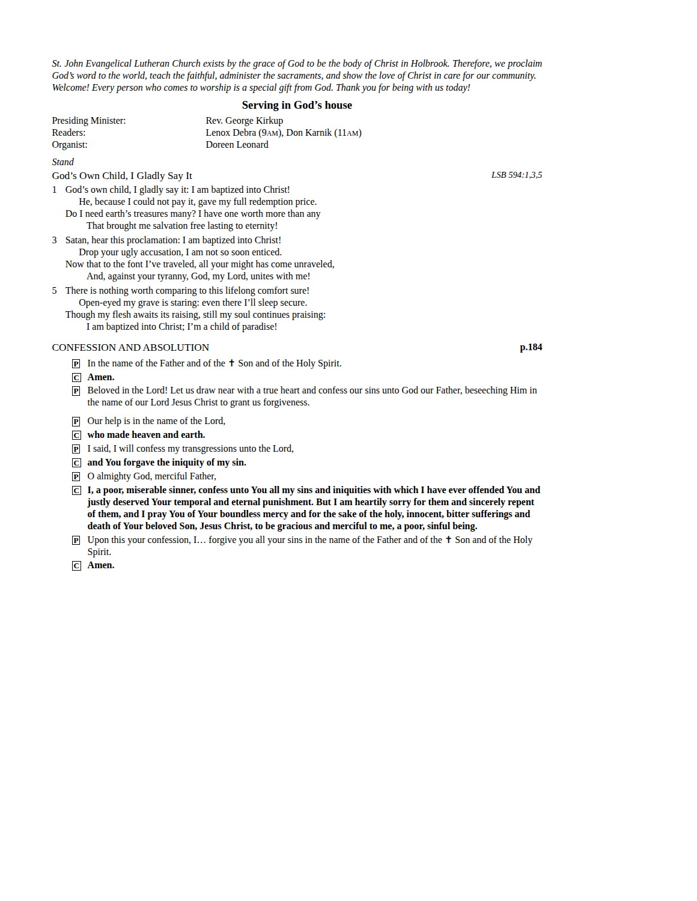St. John Evangelical Lutheran Church exists by the grace of God to be the body of Christ in Holbrook. Therefore, we proclaim God’s word to the world, teach the faithful, administer the sacraments, and show the love of Christ in care for our community.
Welcome! Every person who comes to worship is a special gift from God. Thank you for being with us today!
Serving in God’s house
| Presiding Minister: | Rev. George Kirkup |
| Readers: | Lenox Debra (9 AM ), Don Karnik (11 AM ) |
| Organist: | Doreen Leonard |
Stand
LSB 594:1,3,5 God’s Own Child, I Gladly Say It
1
God’s own child, I gladly say it: I am baptized into Christ!
He, because I could not pay it, gave my full redemption price.
Do I need earth’s treasures many? I have one worth more than any
That brought me salvation free lasting to eternity!
3
Satan, hear this proclamation: I am baptized into Christ!
Drop your ugly accusation, I am not so soon enticed.
Now that to the font I’ve traveled, all your might has come unraveled,
And, against your tyranny, God, my Lord, unites with me!
5
There is nothing worth comparing to this lifelong comfort sure!
Open-eyed my grave is staring: even there I’ll sleep secure.
Though my flesh awaits its raising, still my soul continues praising:
I am baptized into Christ; I’m a child of paradise!
p.184 CONFESSION AND ABSOLUTION
P
In the name of the Father and of the ✝ Son and of the Holy Spirit.
C
Amen.
P
Beloved in the Lord! Let us draw near with a true heart and confess our sins unto God our Father, beseeching Him in the name of our Lord Jesus Christ to grant us forgiveness.
P
Our help is in the name of the Lord,
C
who made heaven and earth.
P
I said, I will confess my transgressions unto the Lord,
C
and You forgave the iniquity of my sin.
P
O almighty God, merciful Father,
C
I, a poor, miserable sinner, confess unto You all my sins and iniquities with which I have ever offended You and justly deserved Your temporal and eternal punishment. But I am heartily sorry for them and sincerely repent of them, and I pray You of Your boundless mercy and for the sake of the holy, innocent, bitter sufferings and death of Your beloved Son, Jesus Christ, to be gracious and merciful to me, a poor, sinful being.
P
Upon this your confession, I… forgive you all your sins in the name of the Father and of the ✝ Son and of the Holy Spirit.
C
Amen.